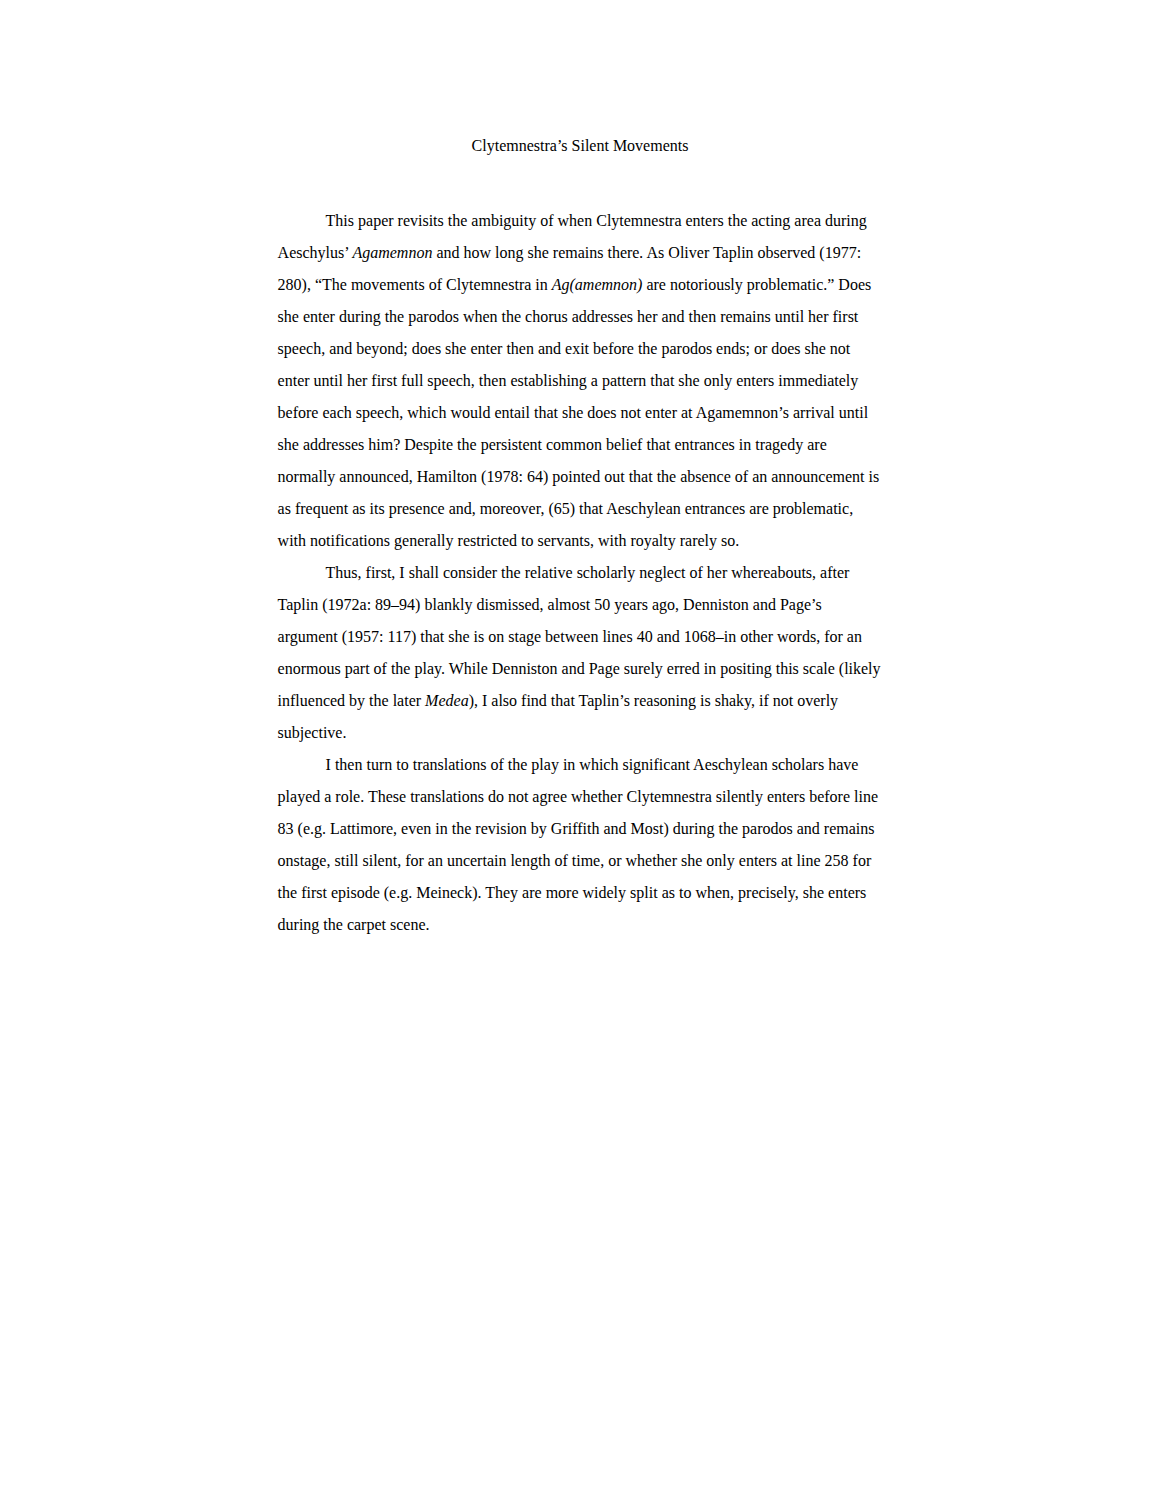Clytemnestra’s Silent Movements
This paper revisits the ambiguity of when Clytemnestra enters the acting area during Aeschylus’ Agamemnon and how long she remains there. As Oliver Taplin observed (1977: 280), “The movements of Clytemnestra in Ag(amemnon) are notoriously problematic.” Does she enter during the parodos when the chorus addresses her and then remains until her first speech, and beyond; does she enter then and exit before the parodos ends; or does she not enter until her first full speech, then establishing a pattern that she only enters immediately before each speech, which would entail that she does not enter at Agamemnon’s arrival until she addresses him? Despite the persistent common belief that entrances in tragedy are normally announced, Hamilton (1978: 64) pointed out that the absence of an announcement is as frequent as its presence and, moreover, (65) that Aeschylean entrances are problematic, with notifications generally restricted to servants, with royalty rarely so.
Thus, first, I shall consider the relative scholarly neglect of her whereabouts, after Taplin (1972a: 89–94) blankly dismissed, almost 50 years ago, Denniston and Page’s argument (1957: 117) that she is on stage between lines 40 and 1068–in other words, for an enormous part of the play. While Denniston and Page surely erred in positing this scale (likely influenced by the later Medea), I also find that Taplin’s reasoning is shaky, if not overly subjective.
I then turn to translations of the play in which significant Aeschylean scholars have played a role. These translations do not agree whether Clytemnestra silently enters before line 83 (e.g. Lattimore, even in the revision by Griffith and Most) during the parodos and remains onstage, still silent, for an uncertain length of time, or whether she only enters at line 258 for the first episode (e.g. Meineck). They are more widely split as to when, precisely, she enters during the carpet scene.